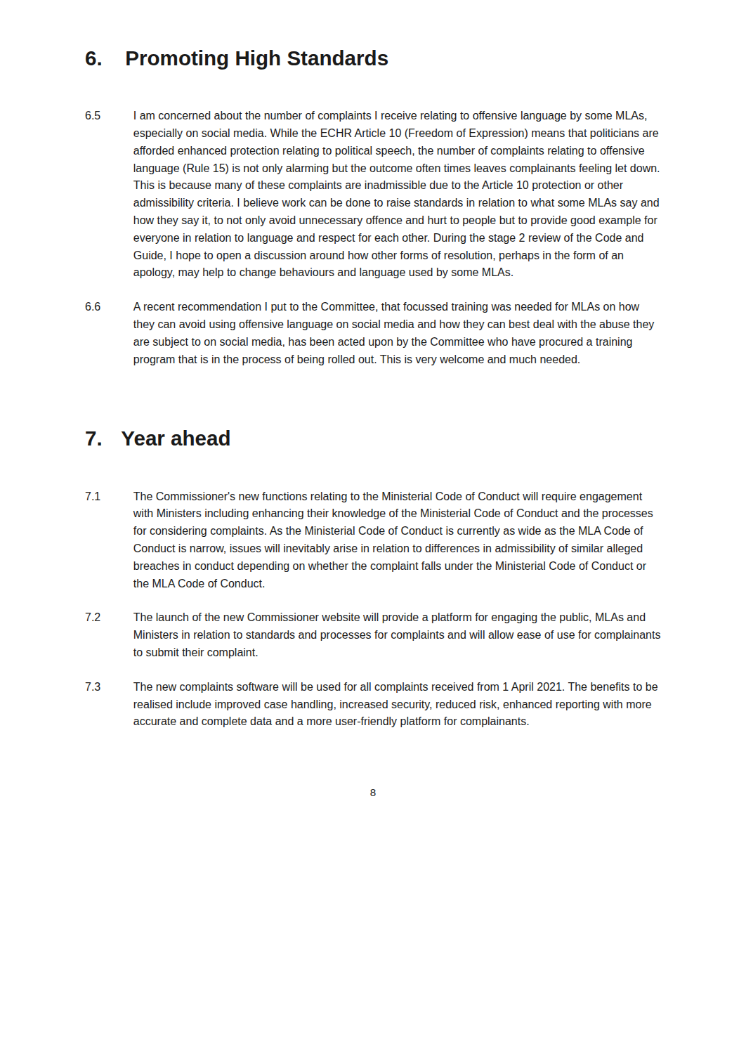6. Promoting High Standards
6.5 I am concerned about the number of complaints I receive relating to offensive language by some MLAs, especially on social media. While the ECHR Article 10 (Freedom of Expression) means that politicians are afforded enhanced protection relating to political speech, the number of complaints relating to offensive language (Rule 15) is not only alarming but the outcome often times leaves complainants feeling let down. This is because many of these complaints are inadmissible due to the Article 10 protection or other admissibility criteria. I believe work can be done to raise standards in relation to what some MLAs say and how they say it, to not only avoid unnecessary offence and hurt to people but to provide good example for everyone in relation to language and respect for each other. During the stage 2 review of the Code and Guide, I hope to open a discussion around how other forms of resolution, perhaps in the form of an apology, may help to change behaviours and language used by some MLAs.
6.6 A recent recommendation I put to the Committee, that focussed training was needed for MLAs on how they can avoid using offensive language on social media and how they can best deal with the abuse they are subject to on social media, has been acted upon by the Committee who have procured a training program that is in the process of being rolled out. This is very welcome and much needed.
7. Year ahead
7.1 The Commissioner's new functions relating to the Ministerial Code of Conduct will require engagement with Ministers including enhancing their knowledge of the Ministerial Code of Conduct and the processes for considering complaints. As the Ministerial Code of Conduct is currently as wide as the MLA Code of Conduct is narrow, issues will inevitably arise in relation to differences in admissibility of similar alleged breaches in conduct depending on whether the complaint falls under the Ministerial Code of Conduct or the MLA Code of Conduct.
7.2 The launch of the new Commissioner website will provide a platform for engaging the public, MLAs and Ministers in relation to standards and processes for complaints and will allow ease of use for complainants to submit their complaint.
7.3 The new complaints software will be used for all complaints received from 1 April 2021. The benefits to be realised include improved case handling, increased security, reduced risk, enhanced reporting with more accurate and complete data and a more user-friendly platform for complainants.
8